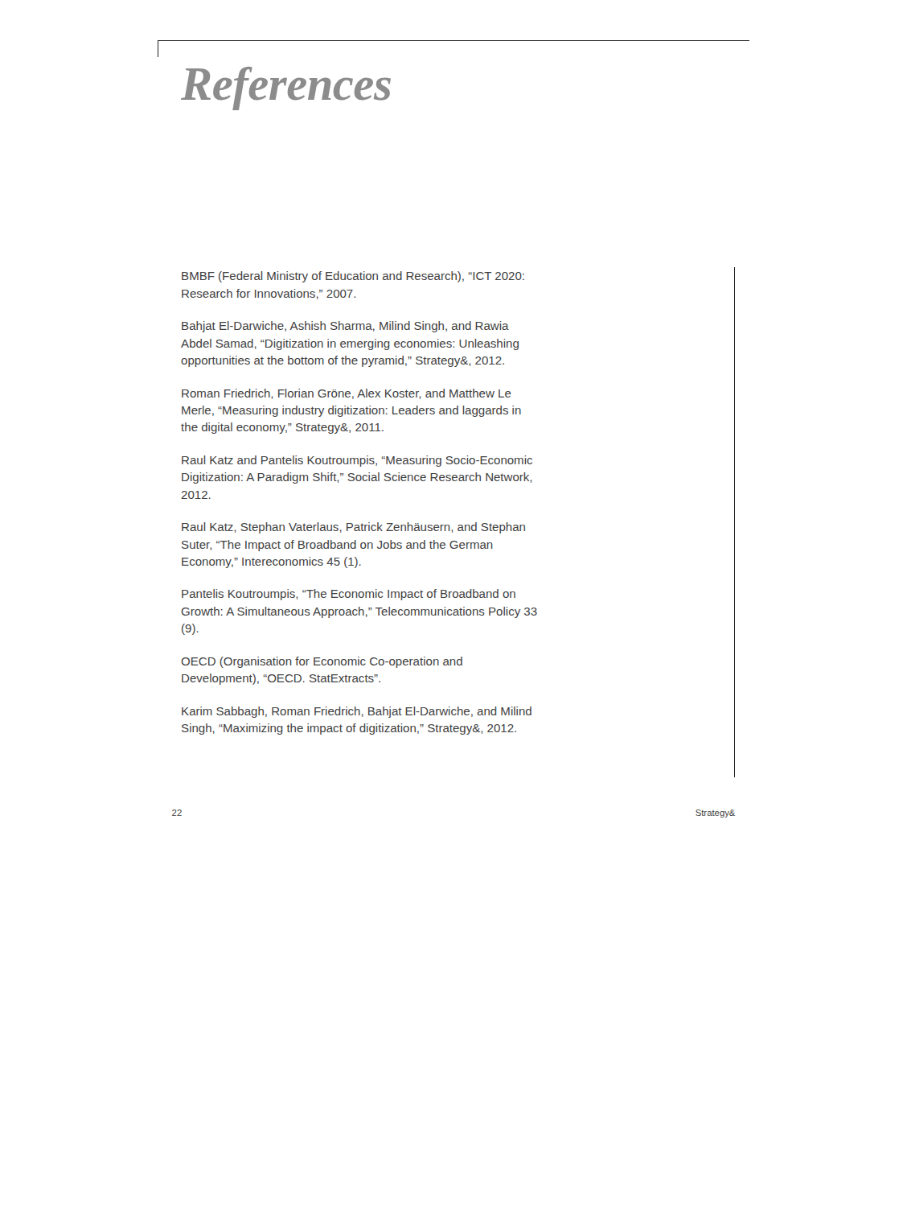References
BMBF (Federal Ministry of Education and Research), “ICT 2020: Research for Innovations,” 2007.
Bahjat El-Darwiche, Ashish Sharma, Milind Singh, and Rawia Abdel Samad, “Digitization in emerging economies: Unleashing opportunities at the bottom of the pyramid,” Strategy&, 2012.
Roman Friedrich, Florian Gröne, Alex Koster, and Matthew Le Merle, “Measuring industry digitization: Leaders and laggards in the digital economy,” Strategy&, 2011.
Raul Katz and Pantelis Koutroumpis, “Measuring Socio-Economic Digitization: A Paradigm Shift,” Social Science Research Network, 2012.
Raul Katz, Stephan Vaterlaus, Patrick Zenhäusern, and Stephan Suter, “The Impact of Broadband on Jobs and the German Economy,” Intereconomics 45 (1).
Pantelis Koutroumpis, “The Economic Impact of Broadband on Growth: A Simultaneous Approach,” Telecommunications Policy 33 (9).
OECD (Organisation for Economic Co-operation and Development), “OECD. StatExtracts”.
Karim Sabbagh, Roman Friedrich, Bahjat El-Darwiche, and Milind Singh, “Maximizing the impact of digitization,” Strategy&, 2012.
22 Strategy&